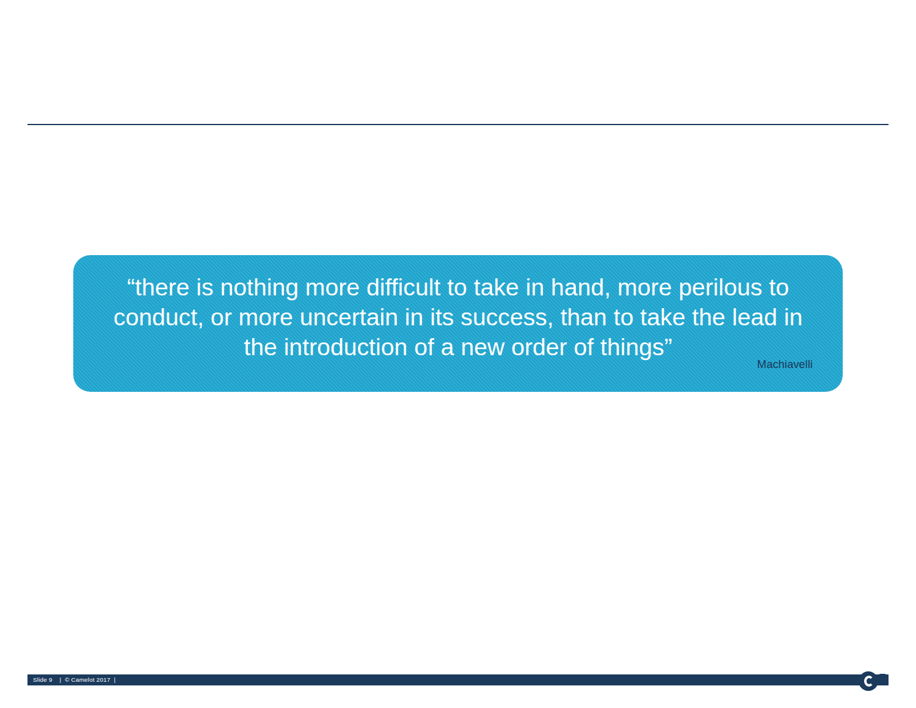“there is nothing more difficult to take in hand, more perilous to conduct, or more uncertain in its success, than to take the lead in the introduction of a new order of things”
Machiavelli
Slide 9 | © Camelot 2017 |